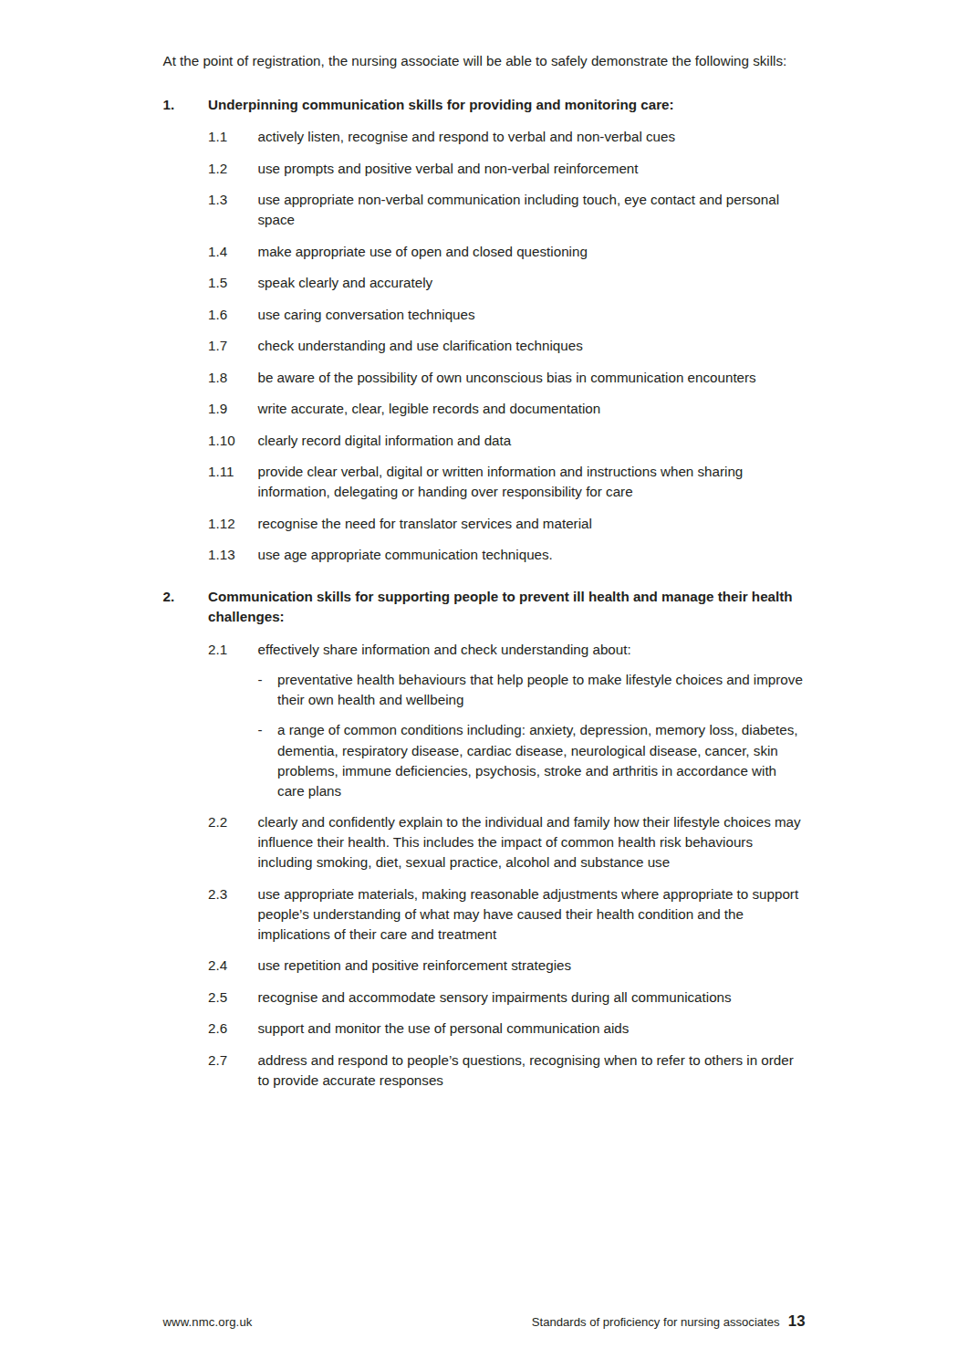At the point of registration, the nursing associate will be able to safely demonstrate the following skills:
1. Underpinning communication skills for providing and monitoring care:
1.1actively listen, recognise and respond to verbal and non-verbal cues
1.2use prompts and positive verbal and non-verbal reinforcement
1.3use appropriate non-verbal communication including touch, eye contact and personal space
1.4make appropriate use of open and closed questioning
1.5speak clearly and accurately
1.6use caring conversation techniques
1.7check understanding and use clarification techniques
1.8be aware of the possibility of own unconscious bias in communication encounters
1.9write accurate, clear, legible records and documentation
1.10clearly record digital information and data
1.11provide clear verbal, digital or written information and instructions when sharing information, delegating or handing over responsibility for care
1.12recognise the need for translator services and material
1.13use age appropriate communication techniques.
2. Communication skills for supporting people to prevent ill health and manage their health challenges:
2.1effectively share information and check understanding about:
preventative health behaviours that help people to make lifestyle choices and improve their own health and wellbeing
a range of common conditions including: anxiety, depression, memory loss, diabetes, dementia, respiratory disease, cardiac disease, neurological disease, cancer, skin problems, immune deficiencies, psychosis, stroke and arthritis in accordance with care plans
2.2clearly and confidently explain to the individual and family how their lifestyle choices may influence their health. This includes the impact of common health risk behaviours including smoking, diet, sexual practice, alcohol and substance use
2.3use appropriate materials, making reasonable adjustments where appropriate to support people’s understanding of what may have caused their health condition and the implications of their care and treatment
2.4use repetition and positive reinforcement strategies
2.5recognise and accommodate sensory impairments during all communications
2.6support and monitor the use of personal communication aids
2.7address and respond to people’s questions, recognising when to refer to others in order to provide accurate responses
www.nmc.org.uk Standards of proficiency for nursing associates 13